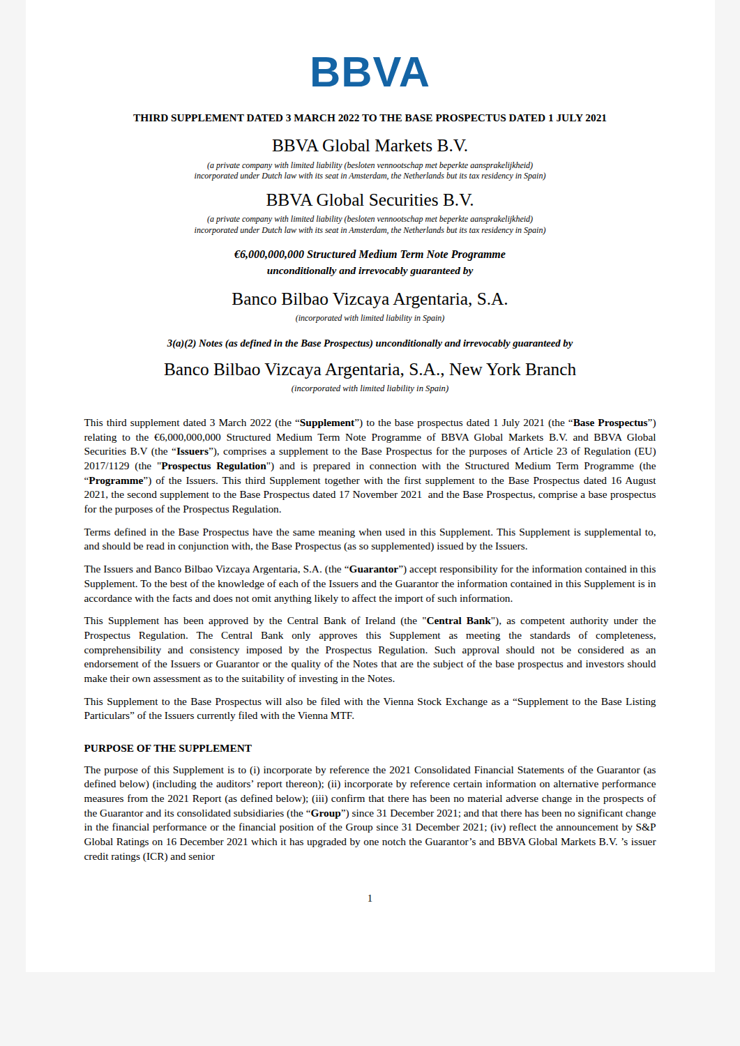BBVA
THIRD SUPPLEMENT DATED 3 MARCH 2022 TO THE BASE PROSPECTUS DATED 1 JULY 2021
BBVA Global Markets B.V.
(a private company with limited liability (besloten vennootschap met beperkte aansprakelijkheid)
incorporated under Dutch law with its seat in Amsterdam, the Netherlands but its tax residency in Spain)
BBVA Global Securities B.V.
(a private company with limited liability (besloten vennootschap met beperkte aansprakelijkheid)
incorporated under Dutch law with its seat in Amsterdam, the Netherlands but its tax residency in Spain)
€6,000,000,000 Structured Medium Term Note Programme
unconditionally and irrevocably guaranteed by
Banco Bilbao Vizcaya Argentaria, S.A.
(incorporated with limited liability in Spain)
3(a)(2) Notes (as defined in the Base Prospectus) unconditionally and irrevocably guaranteed by
Banco Bilbao Vizcaya Argentaria, S.A., New York Branch
(incorporated with limited liability in Spain)
This third supplement dated 3 March 2022 (the “Supplement”) to the base prospectus dated 1 July 2021 (the “Base Prospectus”) relating to the €6,000,000,000 Structured Medium Term Note Programme of BBVA Global Markets B.V. and BBVA Global Securities B.V (the “Issuers”), comprises a supplement to the Base Prospectus for the purposes of Article 23 of Regulation (EU) 2017/1129 (the "Prospectus Regulation") and is prepared in connection with the Structured Medium Term Programme (the “Programme”) of the Issuers. This third Supplement together with the first supplement to the Base Prospectus dated 16 August 2021, the second supplement to the Base Prospectus dated 17 November 2021 and the Base Prospectus, comprise a base prospectus for the purposes of the Prospectus Regulation.
Terms defined in the Base Prospectus have the same meaning when used in this Supplement. This Supplement is supplemental to, and should be read in conjunction with, the Base Prospectus (as so supplemented) issued by the Issuers.
The Issuers and Banco Bilbao Vizcaya Argentaria, S.A. (the “Guarantor”) accept responsibility for the information contained in this Supplement. To the best of the knowledge of each of the Issuers and the Guarantor the information contained in this Supplement is in accordance with the facts and does not omit anything likely to affect the import of such information.
This Supplement has been approved by the Central Bank of Ireland (the "Central Bank"), as competent authority under the Prospectus Regulation. The Central Bank only approves this Supplement as meeting the standards of completeness, comprehensibility and consistency imposed by the Prospectus Regulation. Such approval should not be considered as an endorsement of the Issuers or Guarantor or the quality of the Notes that are the subject of the base prospectus and investors should make their own assessment as to the suitability of investing in the Notes.
This Supplement to the Base Prospectus will also be filed with the Vienna Stock Exchange as a “Supplement to the Base Listing Particulars” of the Issuers currently filed with the Vienna MTF.
PURPOSE OF THE SUPPLEMENT
The purpose of this Supplement is to (i) incorporate by reference the 2021 Consolidated Financial Statements of the Guarantor (as defined below) (including the auditors’ report thereon); (ii) incorporate by reference certain information on alternative performance measures from the 2021 Report (as defined below); (iii) confirm that there has been no material adverse change in the prospects of the Guarantor and its consolidated subsidiaries (the “Group”) since 31 December 2021; and that there has been no significant change in the financial performance or the financial position of the Group since 31 December 2021; (iv) reflect the announcement by S&P Global Ratings on 16 December 2021 which it has upgraded by one notch the Guarantor’s and BBVA Global Markets B.V. ’s issuer credit ratings (ICR) and senior
1